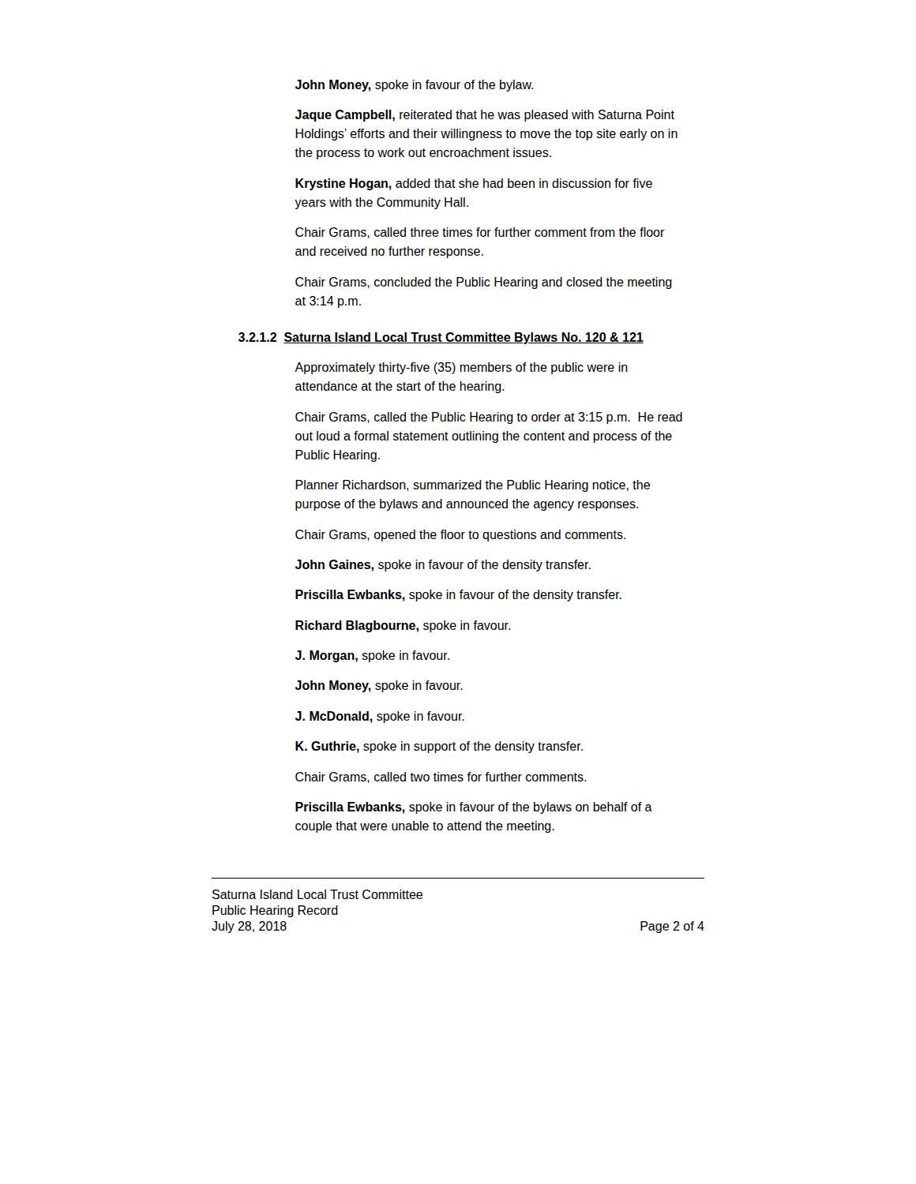John Money, spoke in favour of the bylaw.
Jaque Campbell, reiterated that he was pleased with Saturna Point Holdings’ efforts and their willingness to move the top site early on in the process to work out encroachment issues.
Krystine Hogan, added that she had been in discussion for five years with the Community Hall.
Chair Grams, called three times for further comment from the floor and received no further response.
Chair Grams, concluded the Public Hearing and closed the meeting at 3:14 p.m.
3.2.1.2 Saturna Island Local Trust Committee Bylaws No. 120 & 121
Approximately thirty-five (35) members of the public were in attendance at the start of the hearing.
Chair Grams, called the Public Hearing to order at 3:15 p.m. He read out loud a formal statement outlining the content and process of the Public Hearing.
Planner Richardson, summarized the Public Hearing notice, the purpose of the bylaws and announced the agency responses.
Chair Grams, opened the floor to questions and comments.
John Gaines, spoke in favour of the density transfer.
Priscilla Ewbanks, spoke in favour of the density transfer.
Richard Blagbourne, spoke in favour.
J. Morgan, spoke in favour.
John Money, spoke in favour.
J. McDonald, spoke in favour.
K. Guthrie, spoke in support of the density transfer.
Chair Grams, called two times for further comments.
Priscilla Ewbanks, spoke in favour of the bylaws on behalf of a couple that were unable to attend the meeting.
Saturna Island Local Trust Committee
Public Hearing Record
July 28, 2018
Page 2 of 4